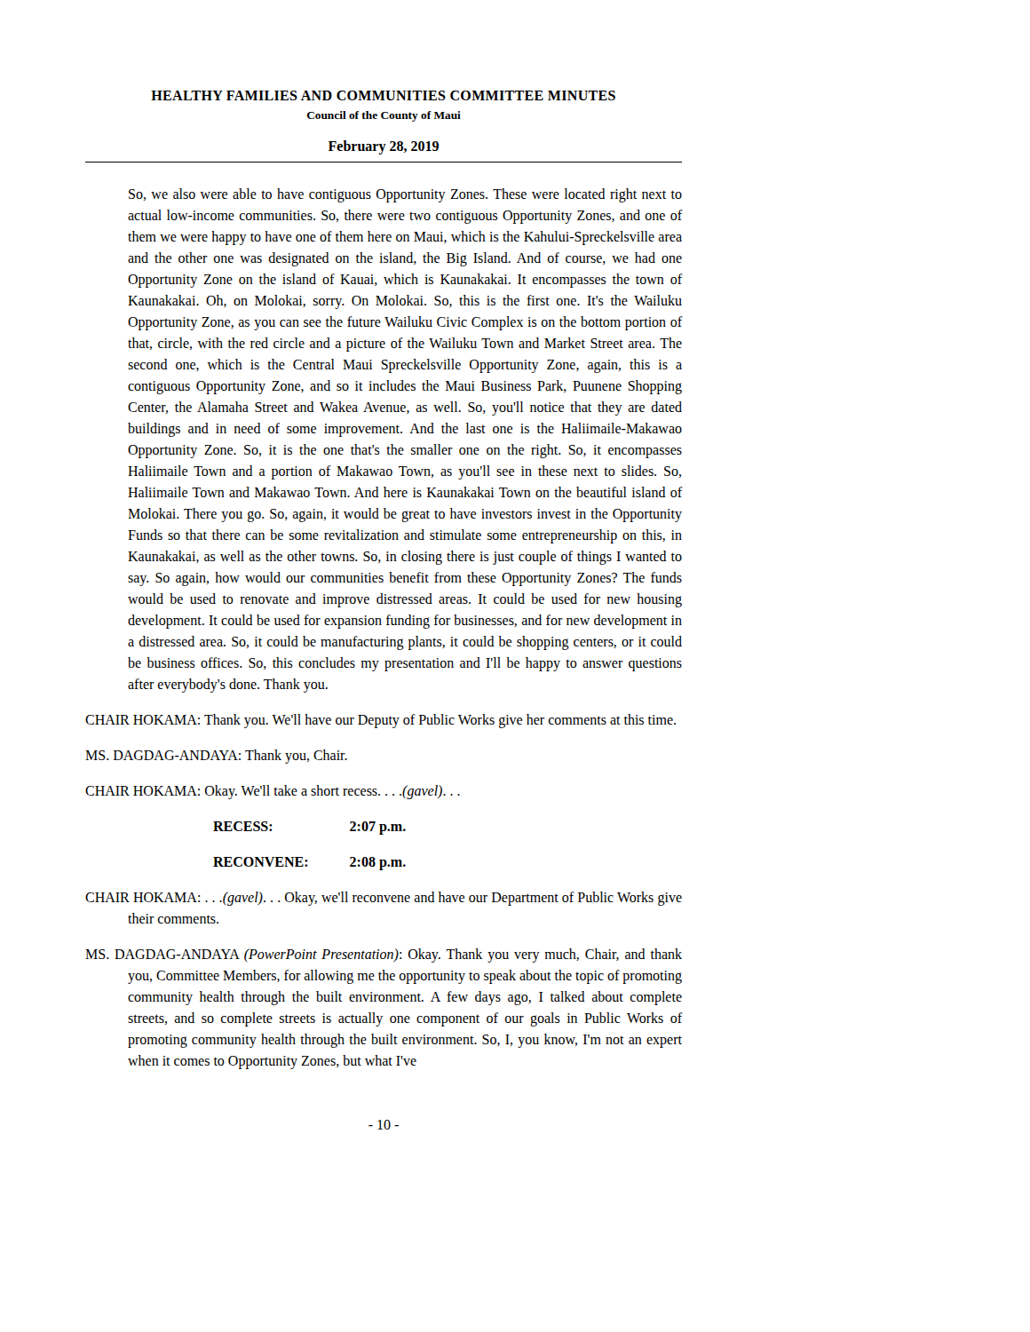HEALTHY FAMILIES AND COMMUNITIES COMMITTEE MINUTES
Council of the County of Maui
February 28, 2019
So, we also were able to have contiguous Opportunity Zones. These were located right next to actual low-income communities. So, there were two contiguous Opportunity Zones, and one of them we were happy to have one of them here on Maui, which is the Kahului-Spreckelsville area and the other one was designated on the island, the Big Island. And of course, we had one Opportunity Zone on the island of Kauai, which is Kaunakakai. It encompasses the town of Kaunakakai. Oh, on Molokai, sorry. On Molokai. So, this is the first one. It's the Wailuku Opportunity Zone, as you can see the future Wailuku Civic Complex is on the bottom portion of that, circle, with the red circle and a picture of the Wailuku Town and Market Street area. The second one, which is the Central Maui Spreckelsville Opportunity Zone, again, this is a contiguous Opportunity Zone, and so it includes the Maui Business Park, Puunene Shopping Center, the Alamaha Street and Wakea Avenue, as well. So, you'll notice that they are dated buildings and in need of some improvement. And the last one is the Haliimaile-Makawao Opportunity Zone. So, it is the one that's the smaller one on the right. So, it encompasses Haliimaile Town and a portion of Makawao Town, as you'll see in these next to slides. So, Haliimaile Town and Makawao Town. And here is Kaunakakai Town on the beautiful island of Molokai. There you go. So, again, it would be great to have investors invest in the Opportunity Funds so that there can be some revitalization and stimulate some entrepreneurship on this, in Kaunakakai, as well as the other towns. So, in closing there is just couple of things I wanted to say. So again, how would our communities benefit from these Opportunity Zones? The funds would be used to renovate and improve distressed areas. It could be used for new housing development. It could be used for expansion funding for businesses, and for new development in a distressed area. So, it could be manufacturing plants, it could be shopping centers, or it could be business offices. So, this concludes my presentation and I'll be happy to answer questions after everybody's done. Thank you.
CHAIR HOKAMA: Thank you. We'll have our Deputy of Public Works give her comments at this time.
MS. DAGDAG-ANDAYA: Thank you, Chair.
CHAIR HOKAMA: Okay. We'll take a short recess. . . .(gavel). . .
RECESS: 2:07 p.m.
RECONVENE: 2:08 p.m.
CHAIR HOKAMA: . . .(gavel). . . Okay, we'll reconvene and have our Department of Public Works give their comments.
MS. DAGDAG-ANDAYA (PowerPoint Presentation): Okay. Thank you very much, Chair, and thank you, Committee Members, for allowing me the opportunity to speak about the topic of promoting community health through the built environment. A few days ago, I talked about complete streets, and so complete streets is actually one component of our goals in Public Works of promoting community health through the built environment. So, I, you know, I'm not an expert when it comes to Opportunity Zones, but what I've
- 10 -